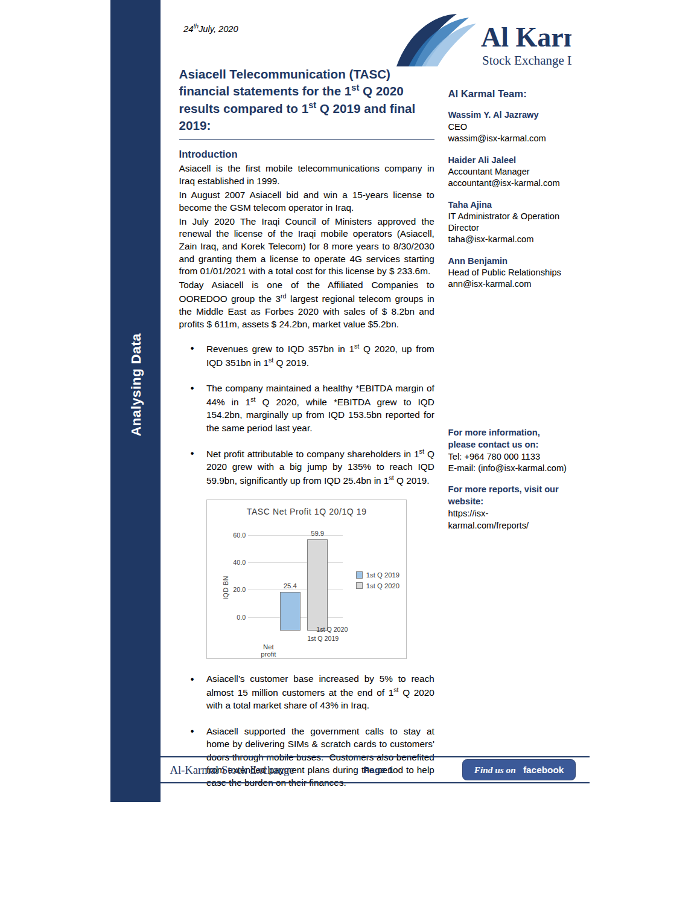Analysing Data
24thJuly, 2020
Al Karmal Stock Exchange Ltd. Al Karmal Stock Exchange Ltd.
Asiacell Telecommunication (TASC) financial statements for the 1st Q 2020 results compared to 1st Q 2019 and final 2019:
Introduction
Asiacell is the first mobile telecommunications company in Iraq established in 1999.
In August 2007 Asiacell bid and win a 15-years license to become the GSM telecom operator in Iraq.
In July 2020 The Iraqi Council of Ministers approved the renewal the license of the Iraqi mobile operators (Asiacell, Zain Iraq, and Korek Telecom) for 8 more years to 8/30/2030 and granting them a license to operate 4G services starting from 01/01/2021 with a total cost for this license by $ 233.6m.
Today Asiacell is one of the Affiliated Companies to OOREDOO group the 3rd largest regional telecom groups in the Middle East as Forbes 2020 with sales of $ 8.2bn and profits $ 611m, assets $ 24.2bn, market value $5.2bn.
Revenues grew to IQD 357bn in 1st Q 2020, up from IQD 351bn in 1st Q 2019.
The company maintained a healthy *EBITDA margin of 44% in 1st Q 2020, while *EBITDA grew to IQD 154.2bn, marginally up from IQD 153.5bn reported for the same period last year.
Net profit attributable to company shareholders in 1st Q 2020 grew with a big jump by 135% to reach IQD 59.9bn, significantly up from IQD 25.4bn in 1st Q 2019.
TASC Net Profit 1Q 20/1Q 19
IQD BN
60.0 40.0 20.0 0.0
1st Q 2019
1st Q 2020
25.4
59.9
1st Q 2020
1st Q 2019
Net
profit
Asiacell’s customer base increased by 5% to reach almost 15 million customers at the end of 1st Q 2020 with a total market share of 43% in Iraq.
Asiacell supported the government calls to stay at home by delivering SIMs & scratch cards to customers' doors through mobile buses. Customers also benefited from extended payment plans during the period to help ease the burden on their finances.
Al Karmal Team:
Wassim Y. Al Jazrawy
CEO
wassim@isx-karmal.com
Haider Ali Jaleel
Accountant Manager
accountant@isx-karmal.com
Taha Ajina
IT Administrator & Operation Director
taha@isx-karmal.com
Ann Benjamin
Head of Public Relationships
ann@isx-karmal.com
For more information, please contact us on:
Tel: +964 780 000 1133
E-mail: (info@isx-karmal.com)
For more reports, visit our website:
https://isx-karmal.com/freports/
Al-Karmal Stock Exchange
Page 1
Find us on facebook